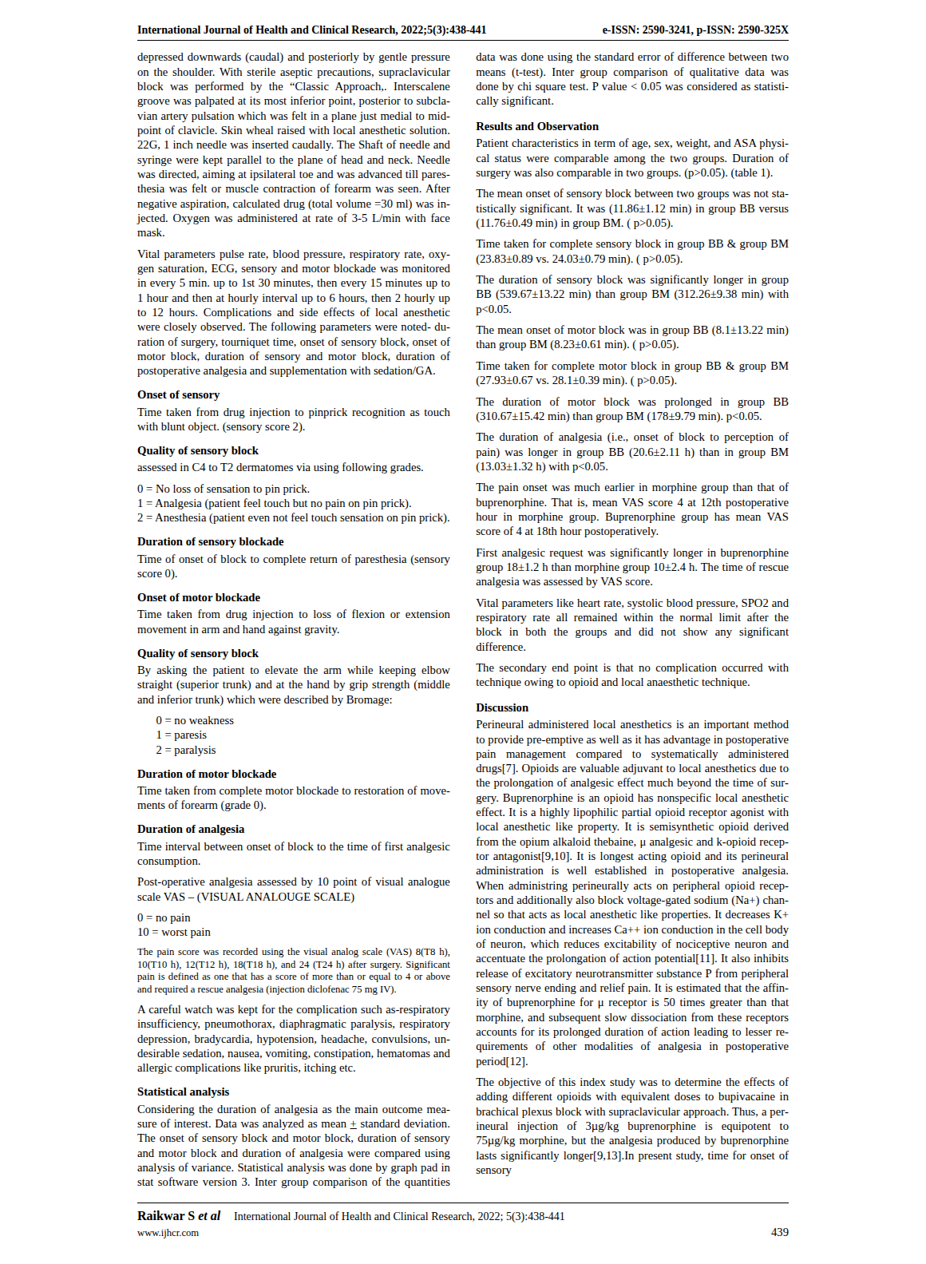International Journal of Health and Clinical Research, 2022;5(3):438-441
e-ISSN: 2590-3241, p-ISSN: 2590-325X
depressed downwards (caudal) and posteriorly by gentle pressure on the shoulder. With sterile aseptic precautions, supraclavicular block was performed by the “Classic Approach,. Interscalene groove was palpated at its most inferior point, posterior to subclavian artery pulsation which was felt in a plane just medial to midpoint of clavicle. Skin wheal raised with local anesthetic solution. 22G, 1 inch needle was inserted caudally. The Shaft of needle and syringe were kept parallel to the plane of head and neck. Needle was directed, aiming at ipsilateral toe and was advanced till paresthesia was felt or muscle contraction of forearm was seen. After negative aspiration, calculated drug (total volume =30 ml) was injected. Oxygen was administered at rate of 3-5 L/min with face mask.
Vital parameters pulse rate, blood pressure, respiratory rate, oxygen saturation, ECG, sensory and motor blockade was monitored in every 5 min. up to 1st 30 minutes, then every 15 minutes up to 1 hour and then at hourly interval up to 6 hours, then 2 hourly up to 12 hours. Complications and side effects of local anesthetic were closely observed. The following parameters were noted- duration of surgery, tourniquet time, onset of sensory block, onset of motor block, duration of sensory and motor block, duration of postoperative analgesia and supplementation with sedation/GA.
Onset of sensory
Time taken from drug injection to pinprick recognition as touch with blunt object. (sensory score 2).
Quality of sensory block
assessed in C4 to T2 dermatomes via using following grades.
0 = No loss of sensation to pin prick.
1 = Analgesia (patient feel touch but no pain on pin prick).
2 = Anesthesia (patient even not feel touch sensation on pin prick).
Duration of sensory blockade
Time of onset of block to complete return of paresthesia (sensory score 0).
Onset of motor blockade
Time taken from drug injection to loss of flexion or extension movement in arm and hand against gravity.
Quality of sensory block
By asking the patient to elevate the arm while keeping elbow straight (superior trunk) and at the hand by grip strength (middle and inferior trunk) which were described by Bromage:
0 = no weakness
1 = paresis
2 = paralysis
Duration of motor blockade
Time taken from complete motor blockade to restoration of movements of forearm (grade 0).
Duration of analgesia
Time interval between onset of block to the time of first analgesic consumption.
Post-operative analgesia assessed by 10 point of visual analogue scale VAS – (VISUAL ANALOUGE SCALE)
0 = no pain
10 = worst pain
The pain score was recorded using the visual analog scale (VAS) 8(T8 h), 10(T10 h), 12(T12 h), 18(T18 h), and 24 (T24 h) after surgery. Significant pain is defined as one that has a score of more than or equal to 4 or above and required a rescue analgesia (injection diclofenac 75 mg IV).
A careful watch was kept for the complication such as-respiratory insufficiency, pneumothorax, diaphragmatic paralysis, respiratory depression, bradycardia, hypotension, headache, convulsions, undesirable sedation, nausea, vomiting, constipation, hematomas and allergic complications like pruritis, itching etc.
Statistical analysis
Considering the duration of analgesia as the main outcome measure of interest. Data was analyzed as mean + standard deviation. The onset of sensory block and motor block, duration of sensory and motor block and duration of analgesia were compared using analysis of variance. Statistical analysis was done by graph pad in stat software version 3. Inter group comparison of the quantities data was done using the standard error of difference between two means (t-test). Inter group comparison of qualitative data was done by chi square test. P value < 0.05 was considered as statistically significant.
Results and Observation
Patient characteristics in term of age, sex, weight, and ASA physical status were comparable among the two groups. Duration of surgery was also comparable in two groups. (p>0.05). (table 1).
The mean onset of sensory block between two groups was not statistically significant. It was (11.86±1.12 min) in group BB versus (11.76±0.49 min) in group BM. ( p>0.05).
Time taken for complete sensory block in group BB & group BM (23.83±0.89 vs. 24.03±0.79 min). ( p>0.05).
The duration of sensory block was significantly longer in group BB (539.67±13.22 min) than group BM (312.26±9.38 min) with p<0.05.
The mean onset of motor block was in group BB (8.1±13.22 min) than group BM (8.23±0.61 min). ( p>0.05).
Time taken for complete motor block in group BB & group BM (27.93±0.67 vs. 28.1±0.39 min). ( p>0.05).
The duration of motor block was prolonged in group BB (310.67±15.42 min) than group BM (178±9.79 min). p<0.05.
The duration of analgesia (i.e., onset of block to perception of pain) was longer in group BB (20.6±2.11 h) than in group BM (13.03±1.32 h) with p<0.05.
The pain onset was much earlier in morphine group than that of buprenorphine. That is, mean VAS score 4 at 12th postoperative hour in morphine group. Buprenorphine group has mean VAS score of 4 at 18th hour postoperatively.
First analgesic request was significantly longer in buprenorphine group 18±1.2 h than morphine group 10±2.4 h. The time of rescue analgesia was assessed by VAS score.
Vital parameters like heart rate, systolic blood pressure, SPO2 and respiratory rate all remained within the normal limit after the block in both the groups and did not show any significant difference.
The secondary end point is that no complication occurred with technique owing to opioid and local anaesthetic technique.
Discussion
Perineural administered local anesthetics is an important method to provide pre-emptive as well as it has advantage in postoperative pain management compared to systematically administered drugs[7]. Opioids are valuable adjuvant to local anesthetics due to the prolongation of analgesic effect much beyond the time of surgery. Buprenorphine is an opioid has nonspecific local anesthetic effect. It is a highly lipophilic partial opioid receptor agonist with local anesthetic like property. It is semisynthetic opioid derived from the opium alkaloid thebaine, μ analgesic and k-opioid receptor antagonist[9,10]. It is longest acting opioid and its perineural administration is well established in postoperative analgesia. When administring perineurally acts on peripheral opioid receptors and additionally also block voltage-gated sodium (Na+) channel so that acts as local anesthetic like properties. It decreases K+ ion conduction and increases Ca++ ion conduction in the cell body of neuron, which reduces excitability of nociceptive neuron and accentuate the prolongation of action potential[11]. It also inhibits release of excitatory neurotransmitter substance P from peripheral sensory nerve ending and relief pain. It is estimated that the affinity of buprenorphine for μ receptor is 50 times greater than that morphine, and subsequent slow dissociation from these receptors accounts for its prolonged duration of action leading to lesser requirements of other modalities of analgesia in postoperative period[12].
The objective of this index study was to determine the effects of adding different opioids with equivalent doses to bupivacaine in brachical plexus block with supraclavicular approach. Thus, a perineural injection of 3µg/kg buprenorphine is equipotent to 75µg/kg morphine, but the analgesia produced by buprenorphine lasts significantly longer[9,13].In present study, time for onset of sensory
Raikwar S et al
International Journal of Health and Clinical Research, 2022; 5(3):438-441
www.ijhcr.com
439